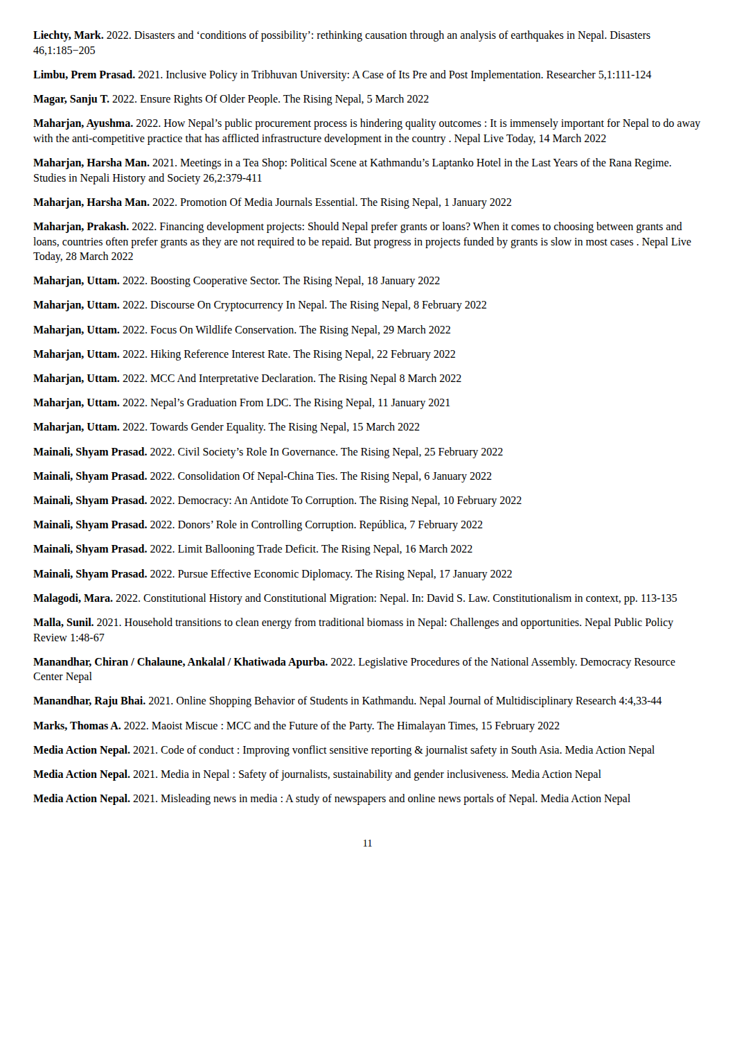Liechty, Mark. 2022. Disasters and ‘conditions of possibility’: rethinking causation through an analysis of earthquakes in Nepal. Disasters 46,1:185−205
Limbu, Prem Prasad. 2021. Inclusive Policy in Tribhuvan University: A Case of Its Pre and Post Implementation. Researcher 5,1:111-124
Magar, Sanju T. 2022. Ensure Rights Of Older People. The Rising Nepal, 5 March 2022
Maharjan, Ayushma. 2022. How Nepal’s public procurement process is hindering quality outcomes : It is immensely important for Nepal to do away with the anti-competitive practice that has afflicted infrastructure development in the country . Nepal Live Today, 14 March 2022
Maharjan, Harsha Man. 2021. Meetings in a Tea Shop: Political Scene at Kathmandu’s Laptanko Hotel in the Last Years of the Rana Regime. Studies in Nepali History and Society 26,2:379-411
Maharjan, Harsha Man. 2022. Promotion Of Media Journals Essential. The Rising Nepal, 1 January 2022
Maharjan, Prakash. 2022. Financing development projects: Should Nepal prefer grants or loans? When it comes to choosing between grants and loans, countries often prefer grants as they are not required to be repaid. But progress in projects funded by grants is slow in most cases . Nepal Live Today, 28 March 2022
Maharjan, Uttam. 2022. Boosting Cooperative Sector. The Rising Nepal, 18 January 2022
Maharjan, Uttam. 2022. Discourse On Cryptocurrency In Nepal. The Rising Nepal, 8 February 2022
Maharjan, Uttam. 2022. Focus On Wildlife Conservation. The Rising Nepal, 29 March 2022
Maharjan, Uttam. 2022. Hiking Reference Interest Rate. The Rising Nepal, 22 February 2022
Maharjan, Uttam. 2022. MCC And Interpretative Declaration. The Rising Nepal 8 March 2022
Maharjan, Uttam. 2022. Nepal’s Graduation From LDC. The Rising Nepal, 11 January 2021
Maharjan, Uttam. 2022. Towards Gender Equality. The Rising Nepal, 15 March 2022
Mainali, Shyam Prasad. 2022. Civil Society’s Role In Governance. The Rising Nepal, 25 February 2022
Mainali, Shyam Prasad. 2022. Consolidation Of Nepal-China Ties. The Rising Nepal, 6 January 2022
Mainali, Shyam Prasad. 2022. Democracy: An Antidote To Corruption. The Rising Nepal, 10 February 2022
Mainali, Shyam Prasad. 2022. Donors’ Role in Controlling Corruption. República, 7 February 2022
Mainali, Shyam Prasad. 2022. Limit Ballooning Trade Deficit. The Rising Nepal, 16 March 2022
Mainali, Shyam Prasad. 2022. Pursue Effective Economic Diplomacy. The Rising Nepal, 17 January 2022
Malagodi, Mara. 2022. Constitutional History and Constitutional Migration: Nepal. In: David S. Law. Constitutionalism in context, pp. 113-135
Malla, Sunil. 2021. Household transitions to clean energy from traditional biomass in Nepal: Challenges and opportunities. Nepal Public Policy Review 1:48-67
Manandhar, Chiran / Chalaune, Ankalal / Khatiwada Apurba. 2022. Legislative Procedures of the National Assembly. Democracy Resource Center Nepal
Manandhar, Raju Bhai. 2021. Online Shopping Behavior of Students in Kathmandu. Nepal Journal of Multidisciplinary Research 4:4,33-44
Marks, Thomas A. 2022. Maoist Miscue : MCC and the Future of the Party. The Himalayan Times, 15 February 2022
Media Action Nepal. 2021. Code of conduct : Improving vonflict sensitive reporting & journalist safety in South Asia. Media Action Nepal
Media Action Nepal. 2021. Media in Nepal : Safety of journalists, sustainability and gender inclusiveness. Media Action Nepal
Media Action Nepal. 2021. Misleading news in media : A study of newspapers and online news portals of Nepal. Media Action Nepal
11